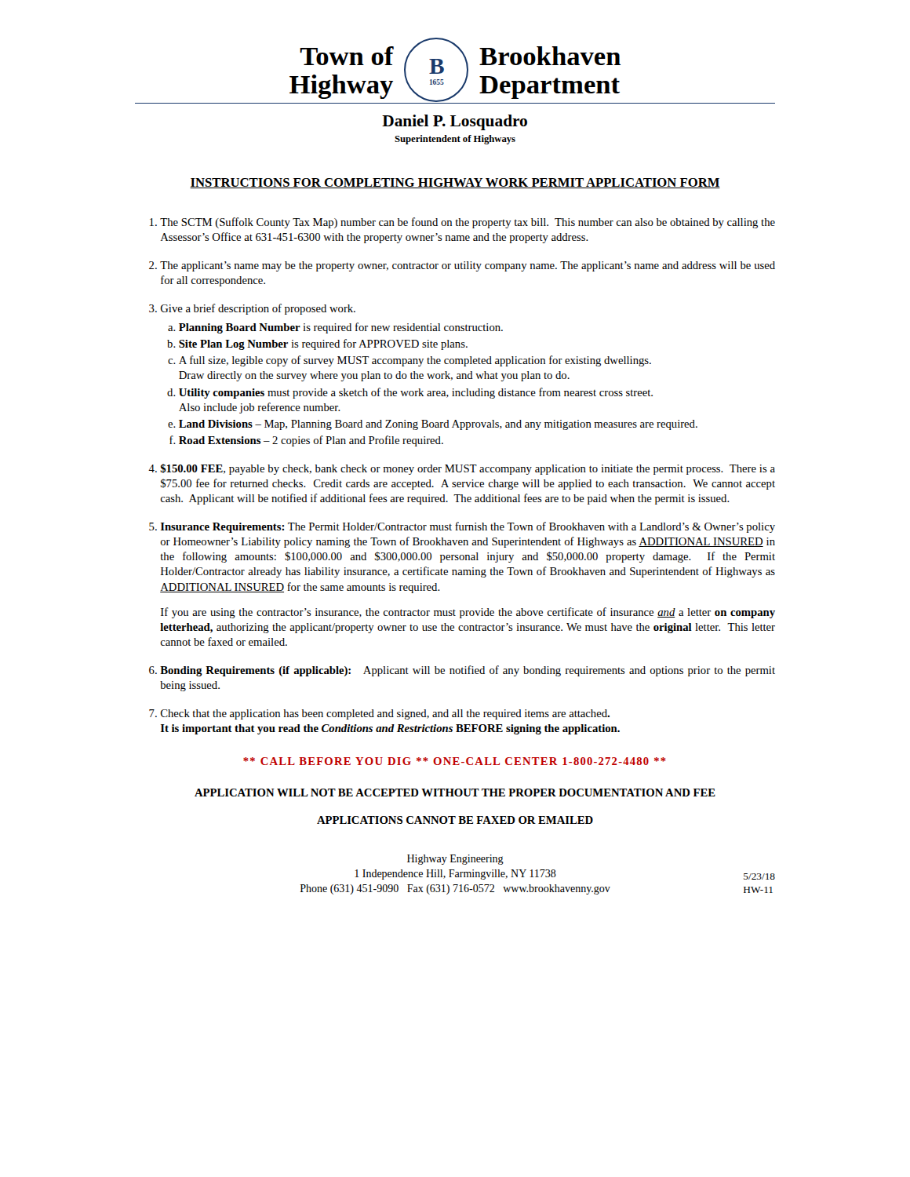Town of
Highway
B 1655
Brookhaven
Department
Daniel P. Losquadro
Superintendent of Highways
INSTRUCTIONS FOR COMPLETING HIGHWAY WORK PERMIT APPLICATION FORM
The SCTM (Suffolk County Tax Map) number can be found on the property tax bill. This number can also be obtained by calling the Assessor’s Office at 631-451-6300 with the property owner’s name and the property address.
The applicant’s name may be the property owner, contractor or utility company name. The applicant’s name and address will be used for all correspondence.
Give a brief description of proposed work.
Planning Board Number is required for new residential construction.
Site Plan Log Number is required for APPROVED site plans.
A full size, legible copy of survey MUST accompany the completed application for existing dwellings.
Draw directly on the survey where you plan to do the work, and what you plan to do.
Utility companies must provide a sketch of the work area, including distance from nearest cross street.
Also include job reference number.
Land Divisions – Map, Planning Board and Zoning Board Approvals, and any mitigation measures are required.
Road Extensions – 2 copies of Plan and Profile required.
$150.00 FEE, payable by check, bank check or money order MUST accompany application to initiate the permit process. There is a $75.00 fee for returned checks. Credit cards are accepted. A service charge will be applied to each transaction. We cannot accept cash. Applicant will be notified if additional fees are required. The additional fees are to be paid when the permit is issued.
Insurance Requirements: The Permit Holder/Contractor must furnish the Town of Brookhaven with a Landlord’s & Owner’s policy or Homeowner’s Liability policy naming the Town of Brookhaven and Superintendent of Highways as ADDITIONAL INSURED in the following amounts: $100,000.00 and $300,000.00 personal injury and $50,000.00 property damage. If the Permit Holder/Contractor already has liability insurance, a certificate naming the Town of Brookhaven and Superintendent of Highways as ADDITIONAL INSURED for the same amounts is required.
If you are using the contractor’s insurance, the contractor must provide the above certificate of insurance and a letter on company letterhead, authorizing the applicant/property owner to use the contractor’s insurance. We must have the original letter. This letter cannot be faxed or emailed.
Bonding Requirements (if applicable): Applicant will be notified of any bonding requirements and options prior to the permit being issued.
Check that the application has been completed and signed, and all the required items are attached.
It is important that you read the Conditions and Restrictions BEFORE signing the application.
** CALL BEFORE YOU DIG ** ONE-CALL CENTER 1-800-272-4480 **
APPLICATION WILL NOT BE ACCEPTED WITHOUT THE PROPER DOCUMENTATION AND FEE
APPLICATIONS CANNOT BE FAXED OR EMAILED
Highway Engineering
1 Independence Hill, Farmingville, NY 11738
Phone (631) 451-9090 Fax (631) 716-0572 www.brookhavenny.gov
5/23/18
HW-11